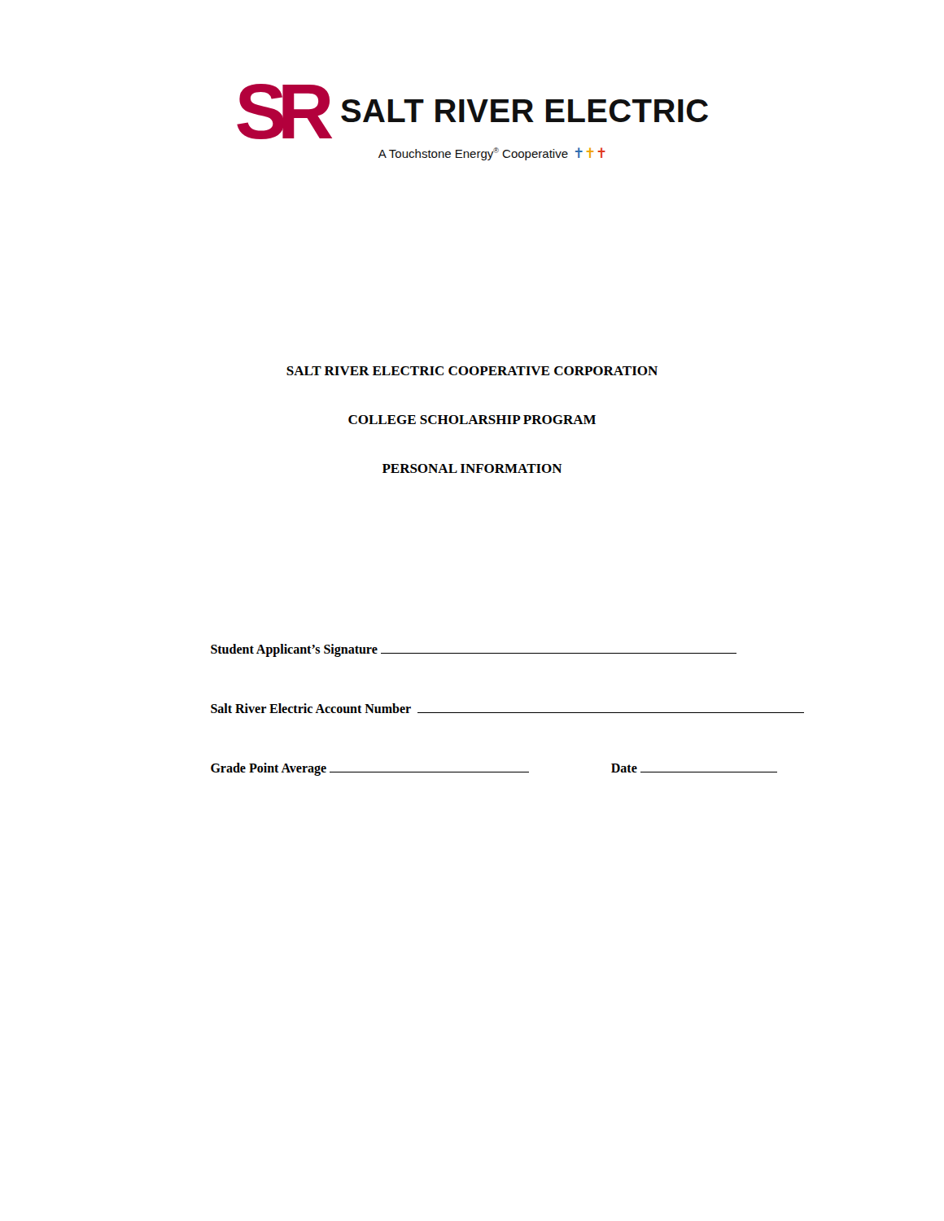SR SALT RIVER ELECTRIC
A Touchstone Energy® Cooperative ✝✝✝
SALT RIVER ELECTRIC COOPERATIVE CORPORATION
COLLEGE SCHOLARSHIP PROGRAM
PERSONAL INFORMATION
Student Applicant’s Signature
Salt River Electric Account Number
Grade Point Average Date